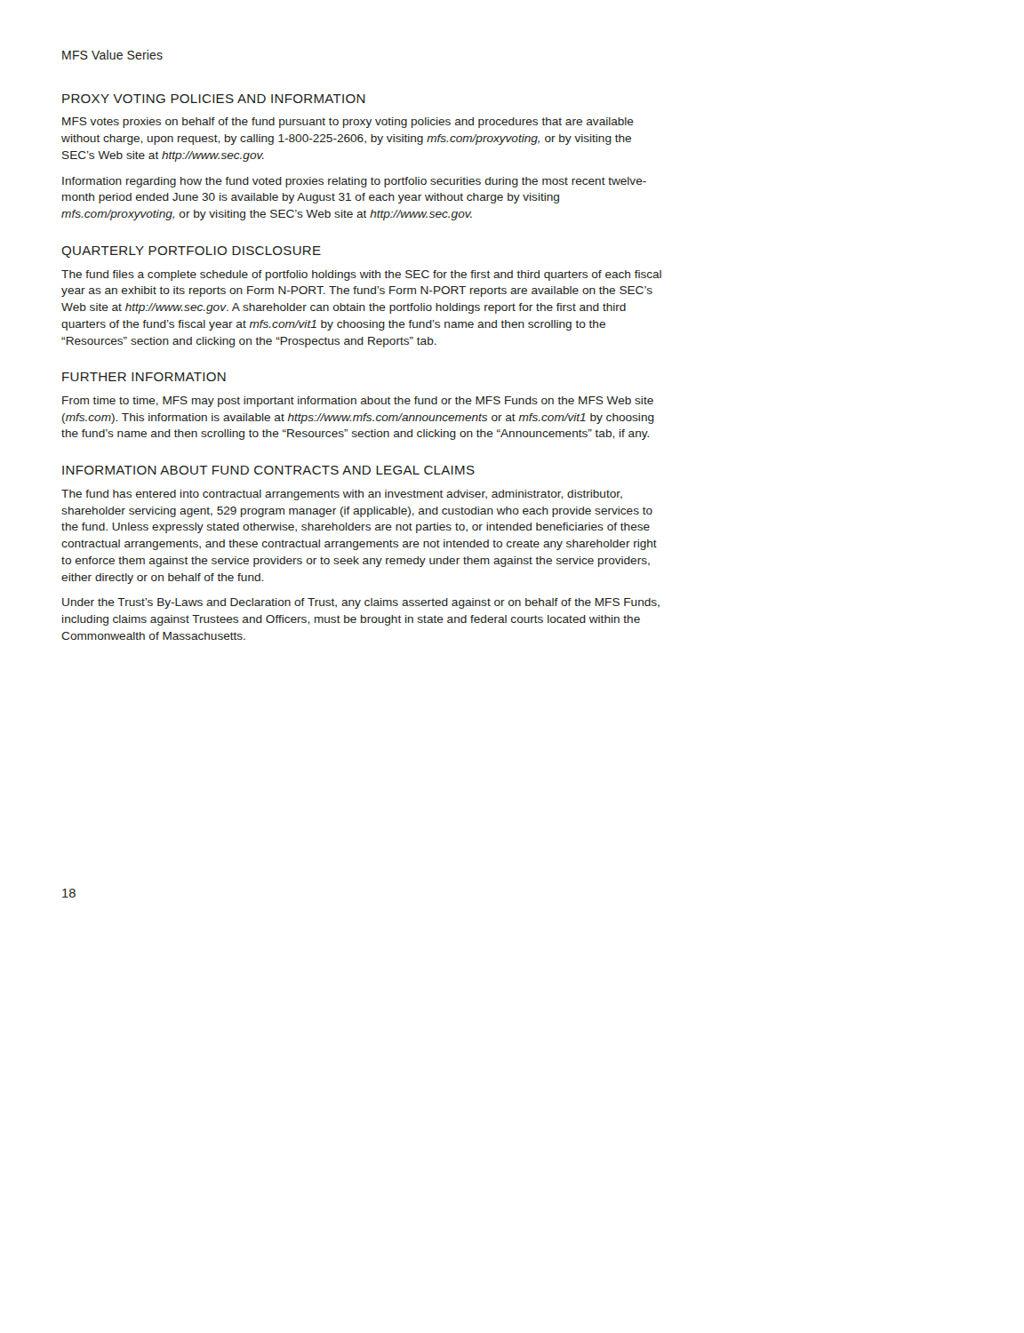MFS Value Series
PROXY VOTING POLICIES AND INFORMATION
MFS votes proxies on behalf of the fund pursuant to proxy voting policies and procedures that are available without charge, upon request, by calling 1-800-225-2606, by visiting mfs.com/proxyvoting, or by visiting the SEC’s Web site at http://www.sec.gov.
Information regarding how the fund voted proxies relating to portfolio securities during the most recent twelve-month period ended June 30 is available by August 31 of each year without charge by visiting mfs.com/proxyvoting, or by visiting the SEC’s Web site at http://www.sec.gov.
QUARTERLY PORTFOLIO DISCLOSURE
The fund files a complete schedule of portfolio holdings with the SEC for the first and third quarters of each fiscal year as an exhibit to its reports on Form N-PORT. The fund’s Form N-PORT reports are available on the SEC’s Web site at http://www.sec.gov. A shareholder can obtain the portfolio holdings report for the first and third quarters of the fund’s fiscal year at mfs.com/vit1 by choosing the fund’s name and then scrolling to the “Resources” section and clicking on the “Prospectus and Reports” tab.
FURTHER INFORMATION
From time to time, MFS may post important information about the fund or the MFS Funds on the MFS Web site (mfs.com). This information is available at https://www.mfs.com/announcements or at mfs.com/vit1 by choosing the fund’s name and then scrolling to the “Resources” section and clicking on the “Announcements” tab, if any.
INFORMATION ABOUT FUND CONTRACTS AND LEGAL CLAIMS
The fund has entered into contractual arrangements with an investment adviser, administrator, distributor, shareholder servicing agent, 529 program manager (if applicable), and custodian who each provide services to the fund. Unless expressly stated otherwise, shareholders are not parties to, or intended beneficiaries of these contractual arrangements, and these contractual arrangements are not intended to create any shareholder right to enforce them against the service providers or to seek any remedy under them against the service providers, either directly or on behalf of the fund.
Under the Trust’s By-Laws and Declaration of Trust, any claims asserted against or on behalf of the MFS Funds, including claims against Trustees and Officers, must be brought in state and federal courts located within the Commonwealth of Massachusetts.
18